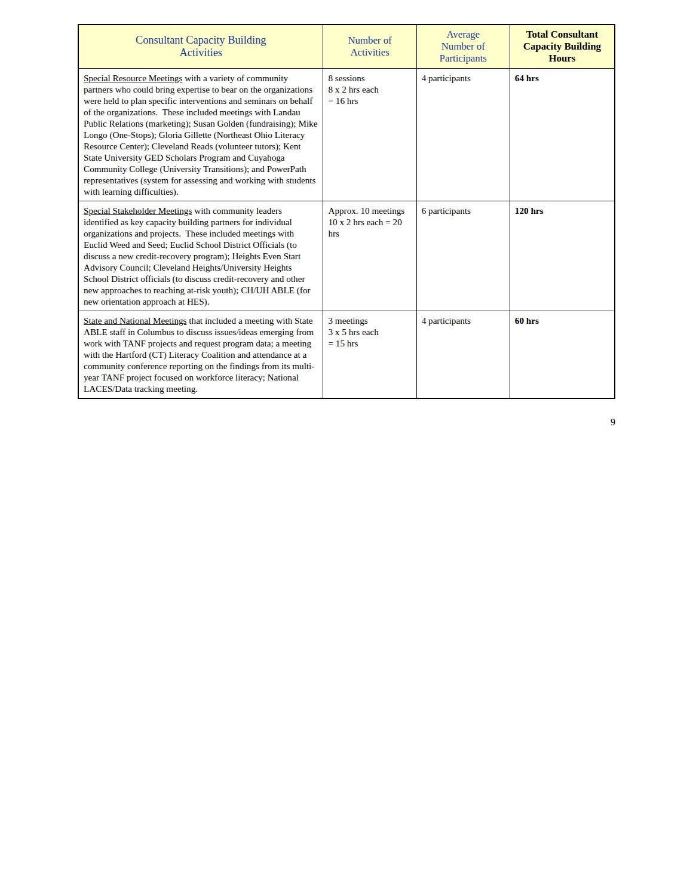| Consultant Capacity Building Activities | Number of Activities | Average Number of Participants | Total Consultant Capacity Building Hours |
| --- | --- | --- | --- |
| Special Resource Meetings with a variety of community partners who could bring expertise to bear on the organizations were held to plan specific interventions and seminars on behalf of the organizations. These included meetings with Landau Public Relations (marketing); Susan Golden (fundraising); Mike Longo (One-Stops); Gloria Gillette (Northeast Ohio Literacy Resource Center); Cleveland Reads (volunteer tutors); Kent State University GED Scholars Program and Cuyahoga Community College (University Transitions); and PowerPath representatives (system for assessing and working with students with learning difficulties). | 8 sessions 8 x 2 hrs each = 16 hrs | 4 participants | 64 hrs |
| Special Stakeholder Meetings with community leaders identified as key capacity building partners for individual organizations and projects. These included meetings with Euclid Weed and Seed; Euclid School District Officials (to discuss a new credit-recovery program); Heights Even Start Advisory Council; Cleveland Heights/University Heights School District officials (to discuss credit-recovery and other new approaches to reaching at-risk youth); CH/UH ABLE (for new orientation approach at HES). | Approx. 10 meetings 10 x 2 hrs each = 20 hrs | 6 participants | 120 hrs |
| State and National Meetings that included a meeting with State ABLE staff in Columbus to discuss issues/ideas emerging from work with TANF projects and request program data; a meeting with the Hartford (CT) Literacy Coalition and attendance at a community conference reporting on the findings from its multi-year TANF project focused on workforce literacy; National LACES/Data tracking meeting. | 3 meetings 3 x 5 hrs each = 15 hrs | 4 participants | 60 hrs |
9